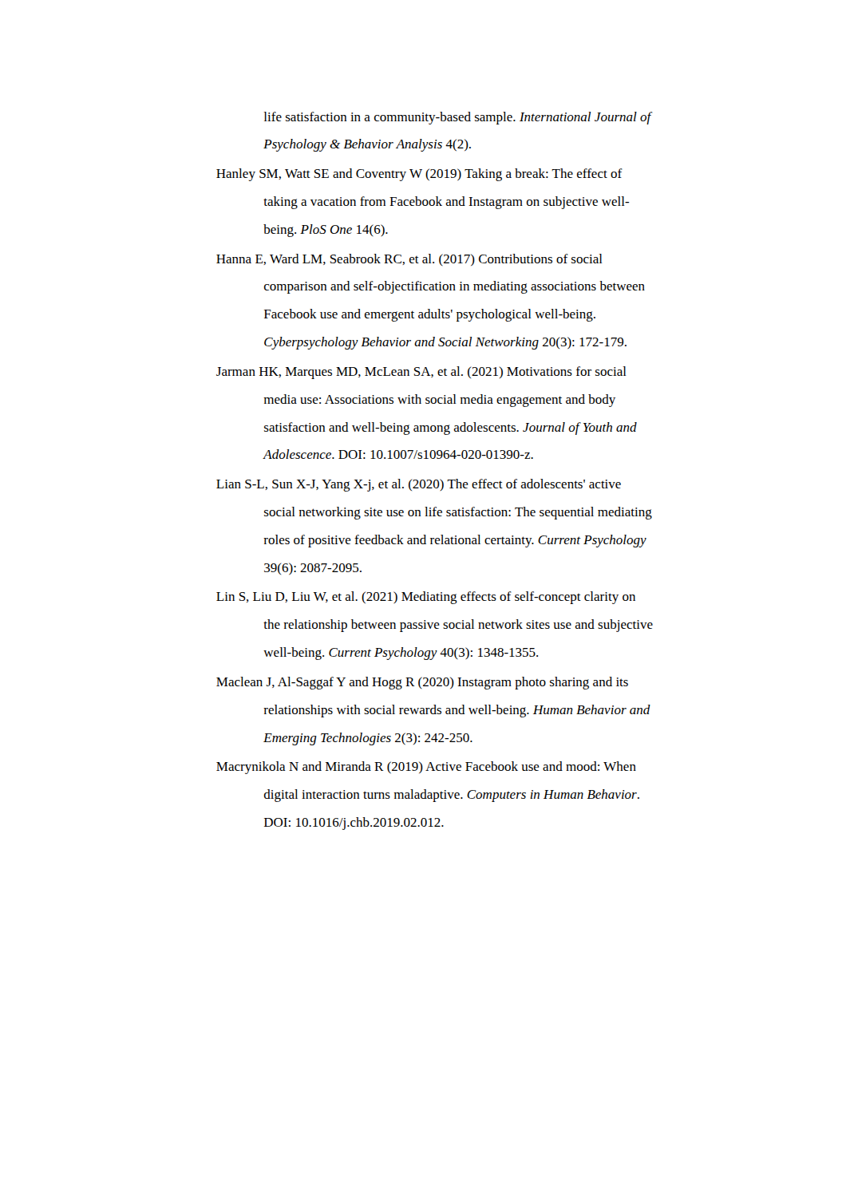life satisfaction in a community-based sample. International Journal of Psychology & Behavior Analysis 4(2).
Hanley SM, Watt SE and Coventry W (2019) Taking a break: The effect of taking a vacation from Facebook and Instagram on subjective well-being. PloS One 14(6).
Hanna E, Ward LM, Seabrook RC, et al. (2017) Contributions of social comparison and self-objectification in mediating associations between Facebook use and emergent adults' psychological well-being. Cyberpsychology Behavior and Social Networking 20(3): 172-179.
Jarman HK, Marques MD, McLean SA, et al. (2021) Motivations for social media use: Associations with social media engagement and body satisfaction and well-being among adolescents. Journal of Youth and Adolescence. DOI: 10.1007/s10964-020-01390-z.
Lian S-L, Sun X-J, Yang X-j, et al. (2020) The effect of adolescents' active social networking site use on life satisfaction: The sequential mediating roles of positive feedback and relational certainty. Current Psychology 39(6): 2087-2095.
Lin S, Liu D, Liu W, et al. (2021) Mediating effects of self-concept clarity on the relationship between passive social network sites use and subjective well-being. Current Psychology 40(3): 1348-1355.
Maclean J, Al-Saggaf Y and Hogg R (2020) Instagram photo sharing and its relationships with social rewards and well-being. Human Behavior and Emerging Technologies 2(3): 242-250.
Macrynikola N and Miranda R (2019) Active Facebook use and mood: When digital interaction turns maladaptive. Computers in Human Behavior. DOI: 10.1016/j.chb.2019.02.012.